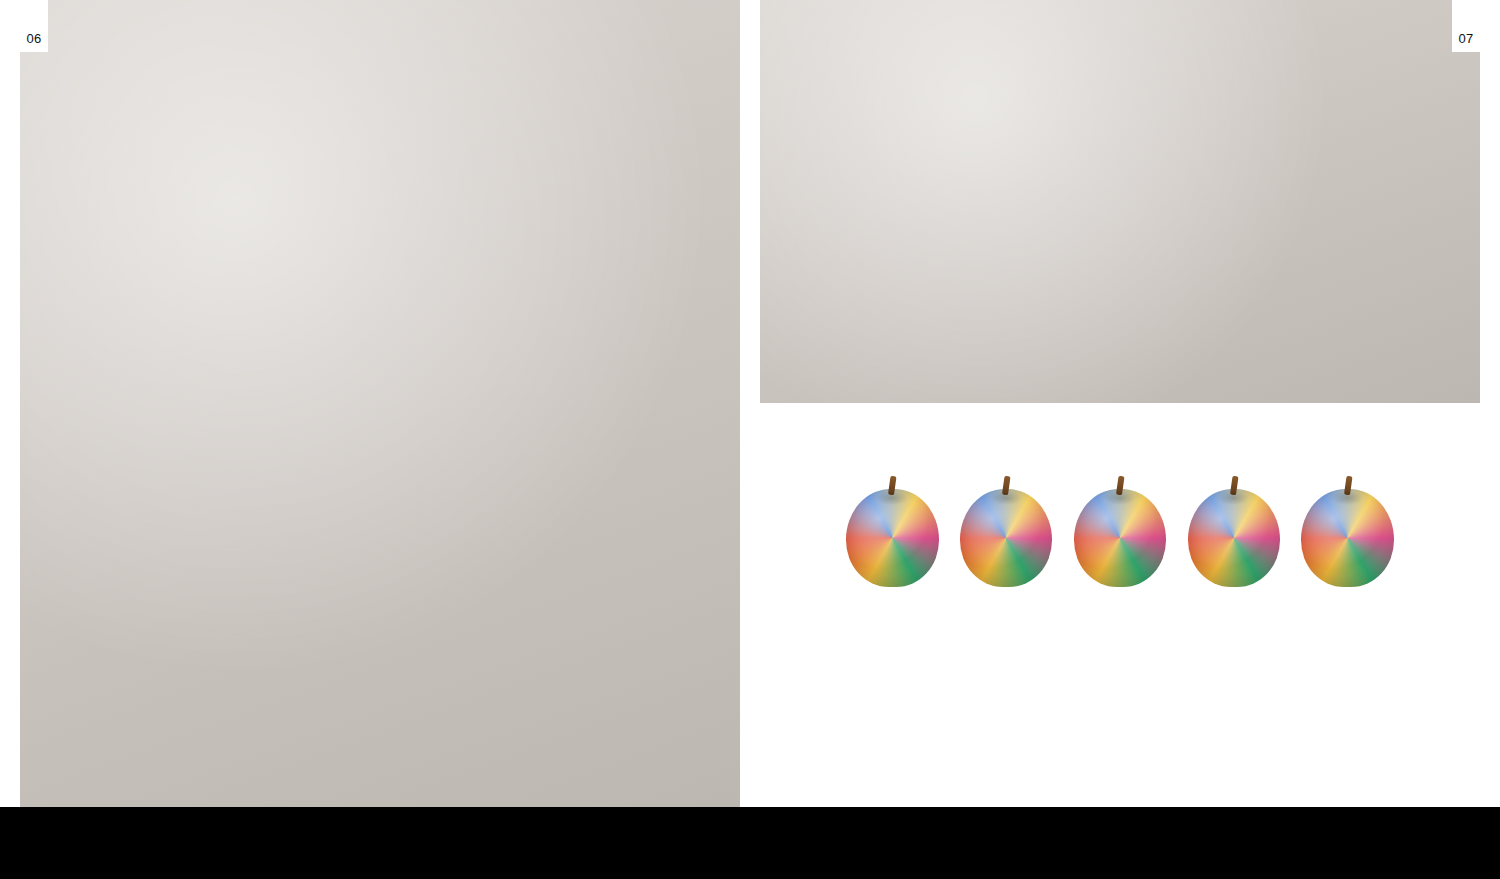Graffiti-painted apple sculptures, plates 06 and 07
06
Plate 06
07
Plate 07